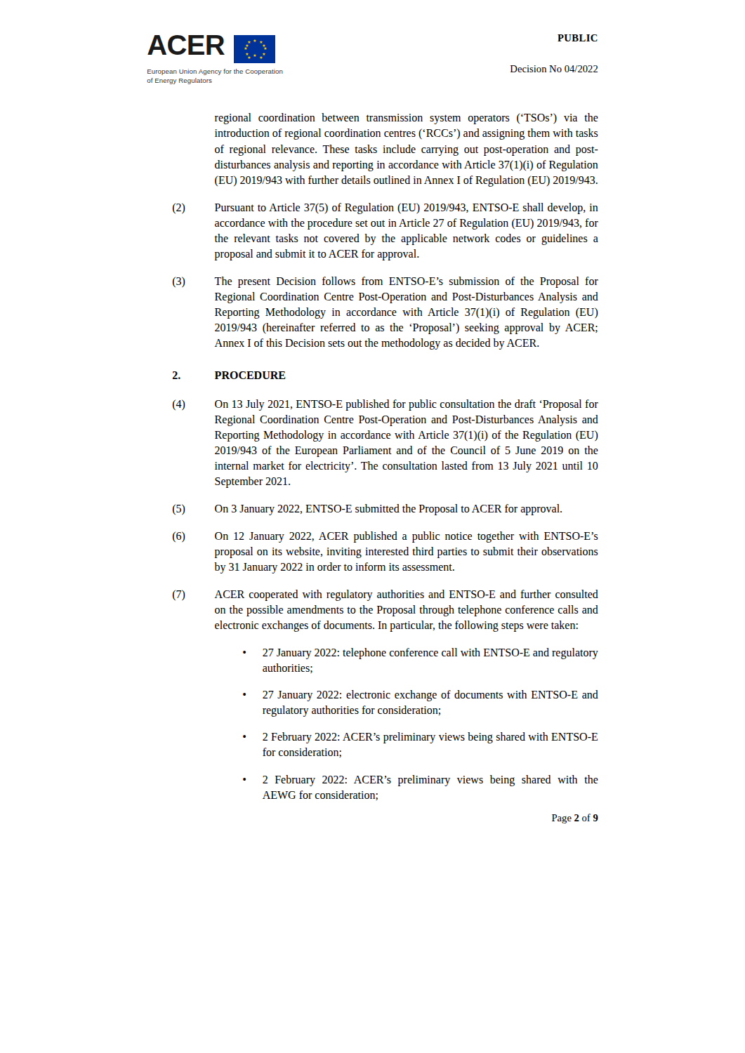ACER
★ ★ ★ ★ ★ ★ ★ ★ ★ ★ ★ ★
European Union Agency for the Cooperation
of Energy Regulators
PUBLIC
Decision No 04/2022
regional coordination between transmission system operators (‘TSOs’) via the introduction of regional coordination centres (‘RCCs’) and assigning them with tasks of regional relevance. These tasks include carrying out post-operation and post-disturbances analysis and reporting in accordance with Article 37(1)(i) of Regulation (EU) 2019/943 with further details outlined in Annex I of Regulation (EU) 2019/943.
(2) Pursuant to Article 37(5) of Regulation (EU) 2019/943, ENTSO-E shall develop, in accordance with the procedure set out in Article 27 of Regulation (EU) 2019/943, for the relevant tasks not covered by the applicable network codes or guidelines a proposal and submit it to ACER for approval.
(3) The present Decision follows from ENTSO-E’s submission of the Proposal for Regional Coordination Centre Post-Operation and Post-Disturbances Analysis and Reporting Methodology in accordance with Article 37(1)(i) of Regulation (EU) 2019/943 (hereinafter referred to as the ‘Proposal’) seeking approval by ACER; Annex I of this Decision sets out the methodology as decided by ACER.
2. PROCEDURE
(4) On 13 July 2021, ENTSO-E published for public consultation the draft ‘Proposal for Regional Coordination Centre Post-Operation and Post-Disturbances Analysis and Reporting Methodology in accordance with Article 37(1)(i) of the Regulation (EU) 2019/943 of the European Parliament and of the Council of 5 June 2019 on the internal market for electricity’. The consultation lasted from 13 July 2021 until 10 September 2021.
(5) On 3 January 2022, ENTSO-E submitted the Proposal to ACER for approval.
(6) On 12 January 2022, ACER published a public notice together with ENTSO-E’s proposal on its website, inviting interested third parties to submit their observations by 31 January 2022 in order to inform its assessment.
(7) ACER cooperated with regulatory authorities and ENTSO-E and further consulted on the possible amendments to the Proposal through telephone conference calls and electronic exchanges of documents. In particular, the following steps were taken:
27 January 2022: telephone conference call with ENTSO-E and regulatory authorities;
27 January 2022: electronic exchange of documents with ENTSO-E and regulatory authorities for consideration;
2 February 2022: ACER’s preliminary views being shared with ENTSO-E for consideration;
2 February 2022: ACER’s preliminary views being shared with the AEWG for consideration;
Page 2 of 9